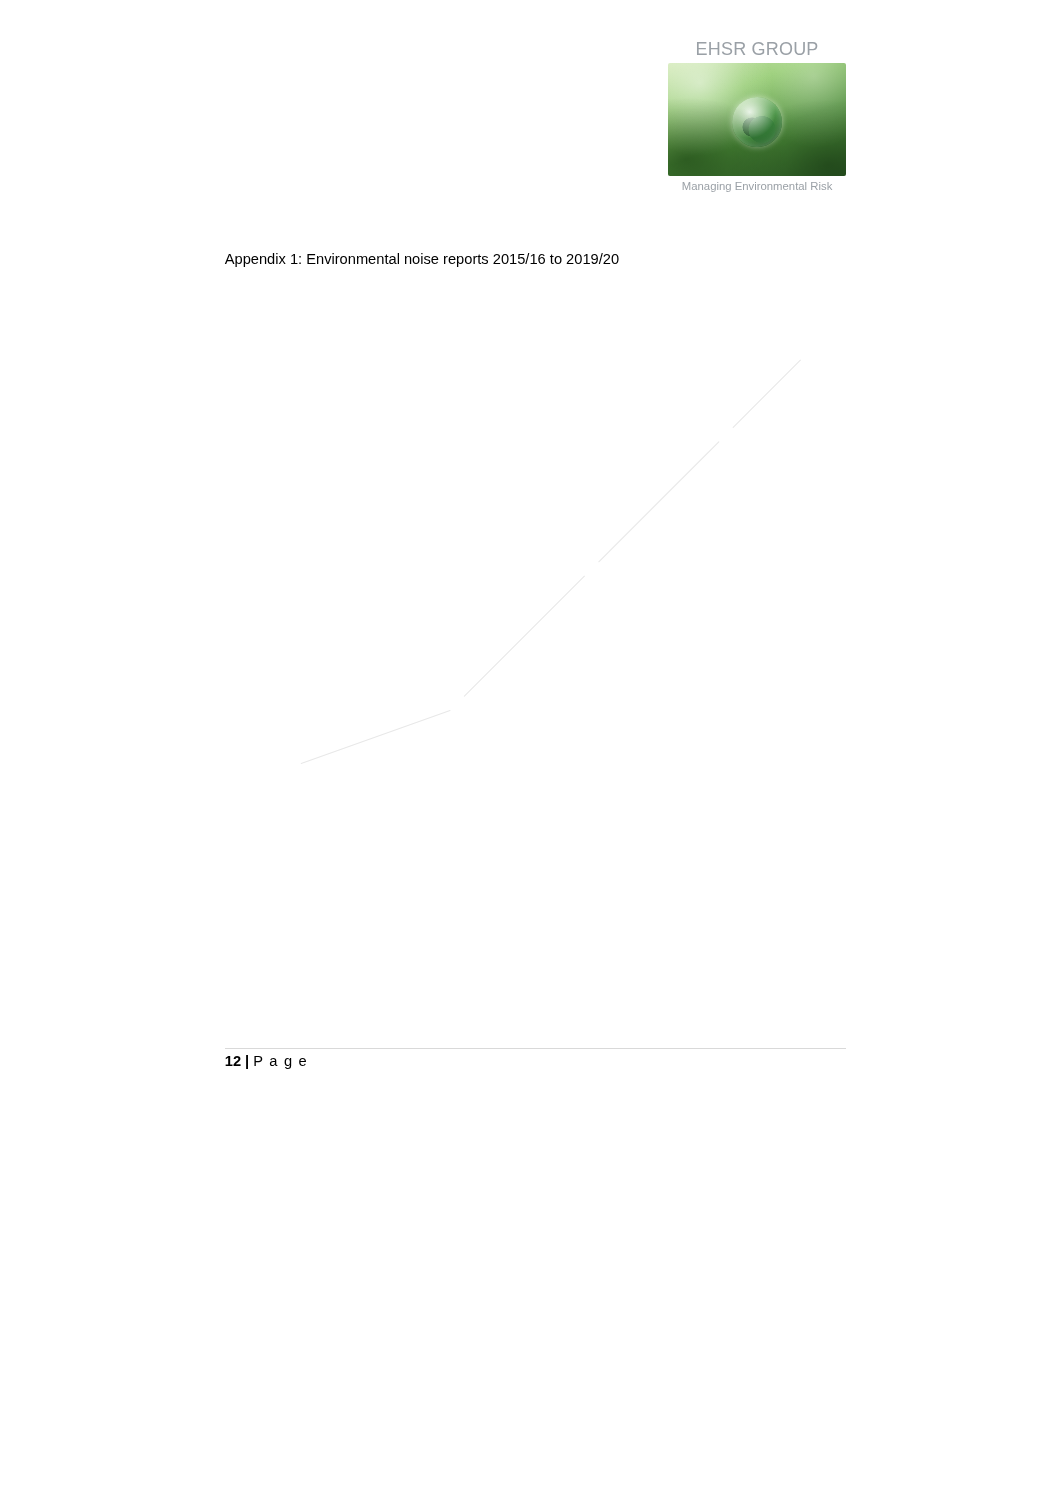EHSR GROUP
Managing Environmental Risk
Appendix 1: Environmental noise reports 2015/16 to 2019/20
12 | P a g e